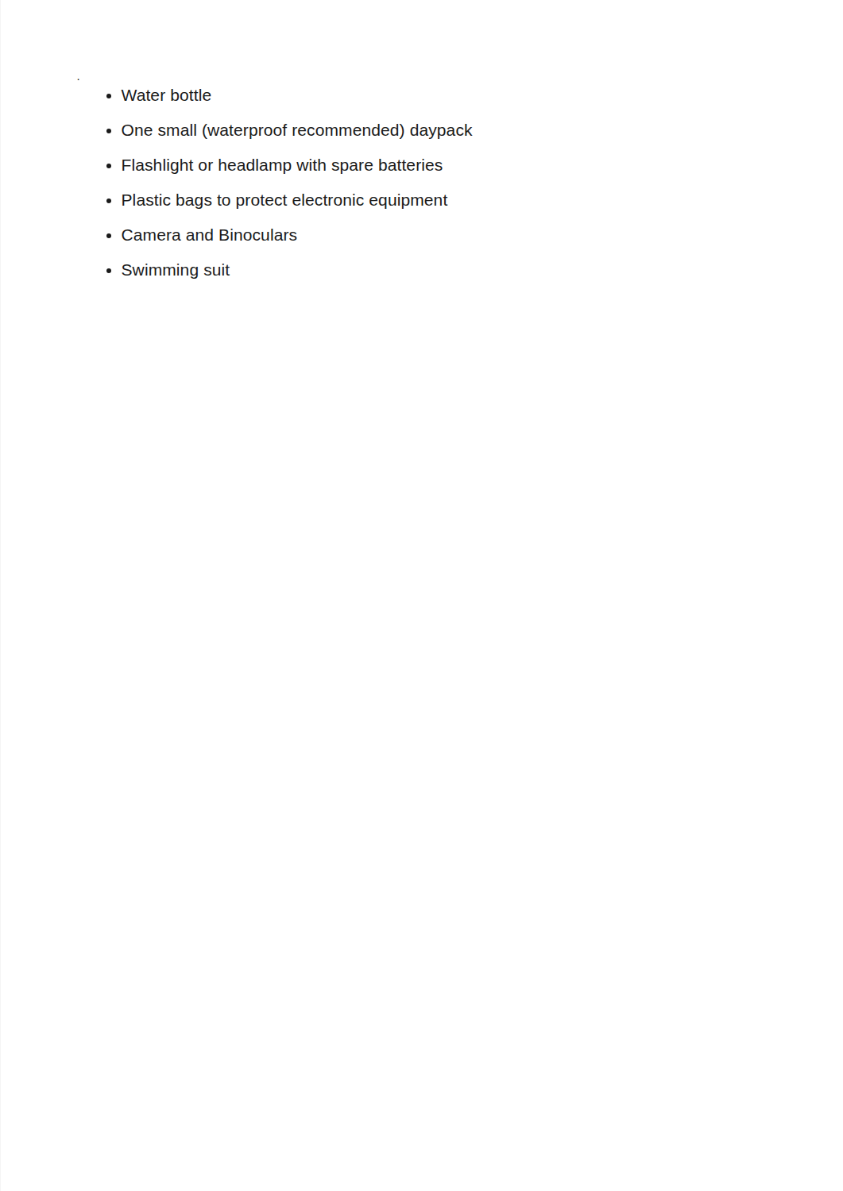.
Water bottle
One small (waterproof recommended) daypack
Flashlight or headlamp with spare batteries
Plastic bags to protect electronic equipment
Camera and Binoculars
Swimming suit